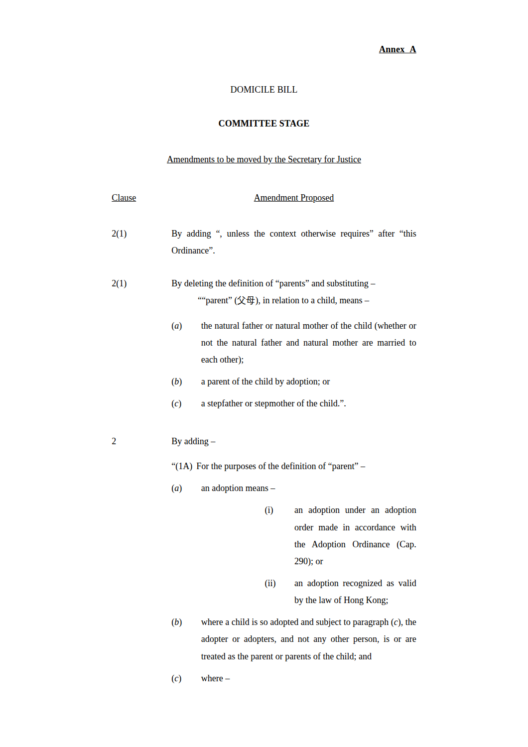Annex A
DOMICILE BILL
COMMITTEE STAGE
Amendments to be moved by the Secretary for Justice
| Clause | Amendment Proposed |
| 2(1) | By adding “, unless the context otherwise requires” after “this Ordinance”. |
| 2(1) | By deleting the definition of “parents” and substituting – ““parent” ( 父母 ), in relation to a child, means – / ( a ) / the natural father or natural mother of the child (whether or not the natural father and natural mother are married to each other); / / ( b ) / a parent of the child by adoption; or / / ( c ) / a stepfather or stepmother of the child.”. / |
| 2 | By adding – / “(1A) / For the purposes of the definition of “parent” – / / ( a ) / an adoption means – / / (i) / an adoption under an adoption order made in accordance with the Adoption Ordinance (Cap. 290); or / / (ii) / an adoption recognized as valid by the law of Hong Kong; / / ( b ) / where a child is so adopted and subject to paragraph ( c ), the adopter or adopters, and not any other person, is or are treated as the parent or parents of the child; and / / ( c ) / where – / |